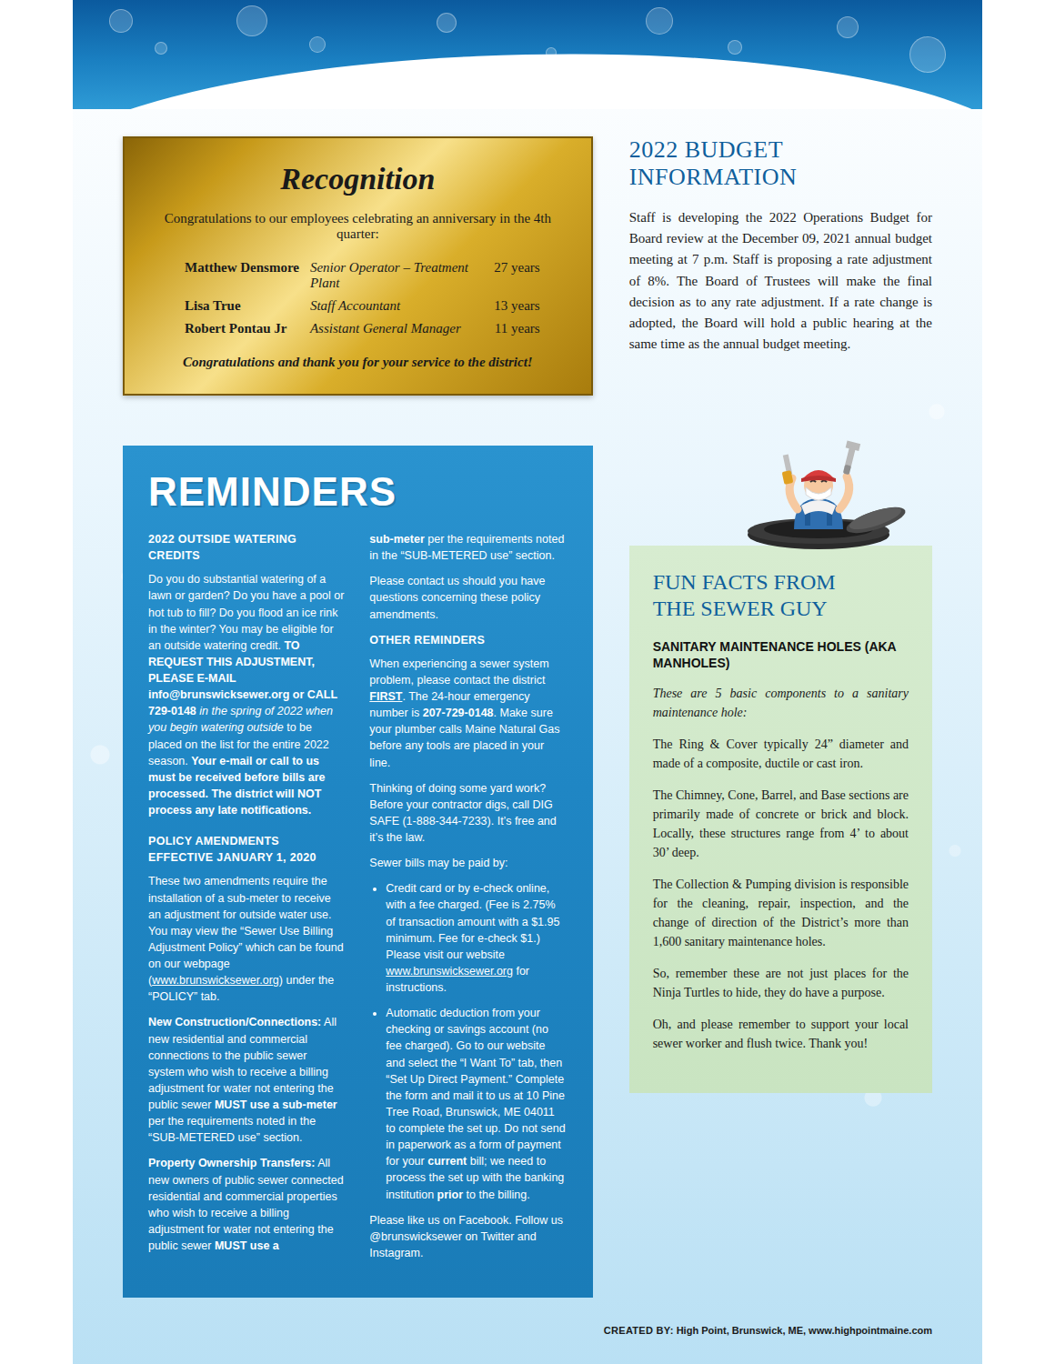Recognition
Congratulations to our employees celebrating an anniversary in the 4th quarter:
| Matthew Densmore | Senior Operator – Treatment Plant | 27 years |
| Lisa True | Staff Accountant | 13 years |
| Robert Pontau Jr | Assistant General Manager | 11 years |
Congratulations and thank you for your service to the district!
2022 BUDGET
INFORMATION
Staff is developing the 2022 Operations Budget for Board review at the December 09, 2021 annual budget meeting at 7 p.m. Staff is proposing a rate adjustment of 8%. The Board of Trustees will make the final decision as to any rate adjustment. If a rate change is adopted, the Board will hold a public hearing at the same time as the annual budget meeting.
REMINDERS
2022 OUTSIDE WATERING CREDITS
Do you do substantial watering of a lawn or garden? Do you have a pool or hot tub to fill? Do you flood an ice rink in the winter? You may be eligible for an outside watering credit. TO REQUEST THIS ADJUSTMENT, PLEASE E-MAIL info@brunswicksewer.org or CALL 729-0148 in the spring of 2022 when you begin watering outside to be placed on the list for the entire 2022 season. Your e-mail or call to us must be received before bills are processed. The district will NOT process any late notifications.
POLICY AMENDMENTS EFFECTIVE JANUARY 1, 2020
These two amendments require the installation of a sub-meter to receive an adjustment for outside water use. You may view the “Sewer Use Billing Adjustment Policy” which can be found on our webpage (www.brunswicksewer.org) under the “POLICY” tab.
New Construction/Connections: All new residential and commercial connections to the public sewer system who wish to receive a billing adjustment for water not entering the public sewer MUST use a sub-meter per the requirements noted in the “SUB-METERED use” section.
Property Ownership Transfers: All new owners of public sewer connected residential and commercial properties who wish to receive a billing adjustment for water not entering the public sewer MUST use a
sub-meter per the requirements noted in the “SUB-METERED use” section.
Please contact us should you have questions concerning these policy amendments.
OTHER REMINDERS
When experiencing a sewer system problem, please contact the district FIRST. The 24-hour emergency number is 207-729-0148. Make sure your plumber calls Maine Natural Gas before any tools are placed in your line.
Thinking of doing some yard work? Before your contractor digs, call DIG SAFE (1-888-344-7233). It’s free and it’s the law.
Sewer bills may be paid by:
Credit card or by e-check online, with a fee charged. (Fee is 2.75% of transaction amount with a $1.95 minimum. Fee for e-check $1.) Please visit our website www.brunswicksewer.org for instructions.
Automatic deduction from your checking or savings account (no fee charged). Go to our website and select the “I Want To” tab, then “Set Up Direct Payment.” Complete the form and mail it to us at 10 Pine Tree Road, Brunswick, ME 04011 to complete the set up. Do not send in paperwork as a form of payment for your current bill; we need to process the set up with the banking institution prior to the billing.
Please like us on Facebook. Follow us @brunswicksewer on Twitter and Instagram.
FUN FACTS FROM
THE SEWER GUY
SANITARY MAINTENANCE HOLES (AKA MANHOLES)
These are 5 basic components to a sanitary maintenance hole:
The Ring & Cover typically 24” diameter and made of a composite, ductile or cast iron.
The Chimney, Cone, Barrel, and Base sections are primarily made of concrete or brick and block. Locally, these structures range from 4’ to about 30’ deep.
The Collection & Pumping division is responsible for the cleaning, repair, inspection, and the change of direction of the District’s more than 1,600 sanitary maintenance holes.
So, remember these are not just places for the Ninja Turtles to hide, they do have a purpose.
Oh, and please remember to support your local sewer worker and flush twice. Thank you!
CREATED BY: High Point, Brunswick, ME, www.highpointmaine.com